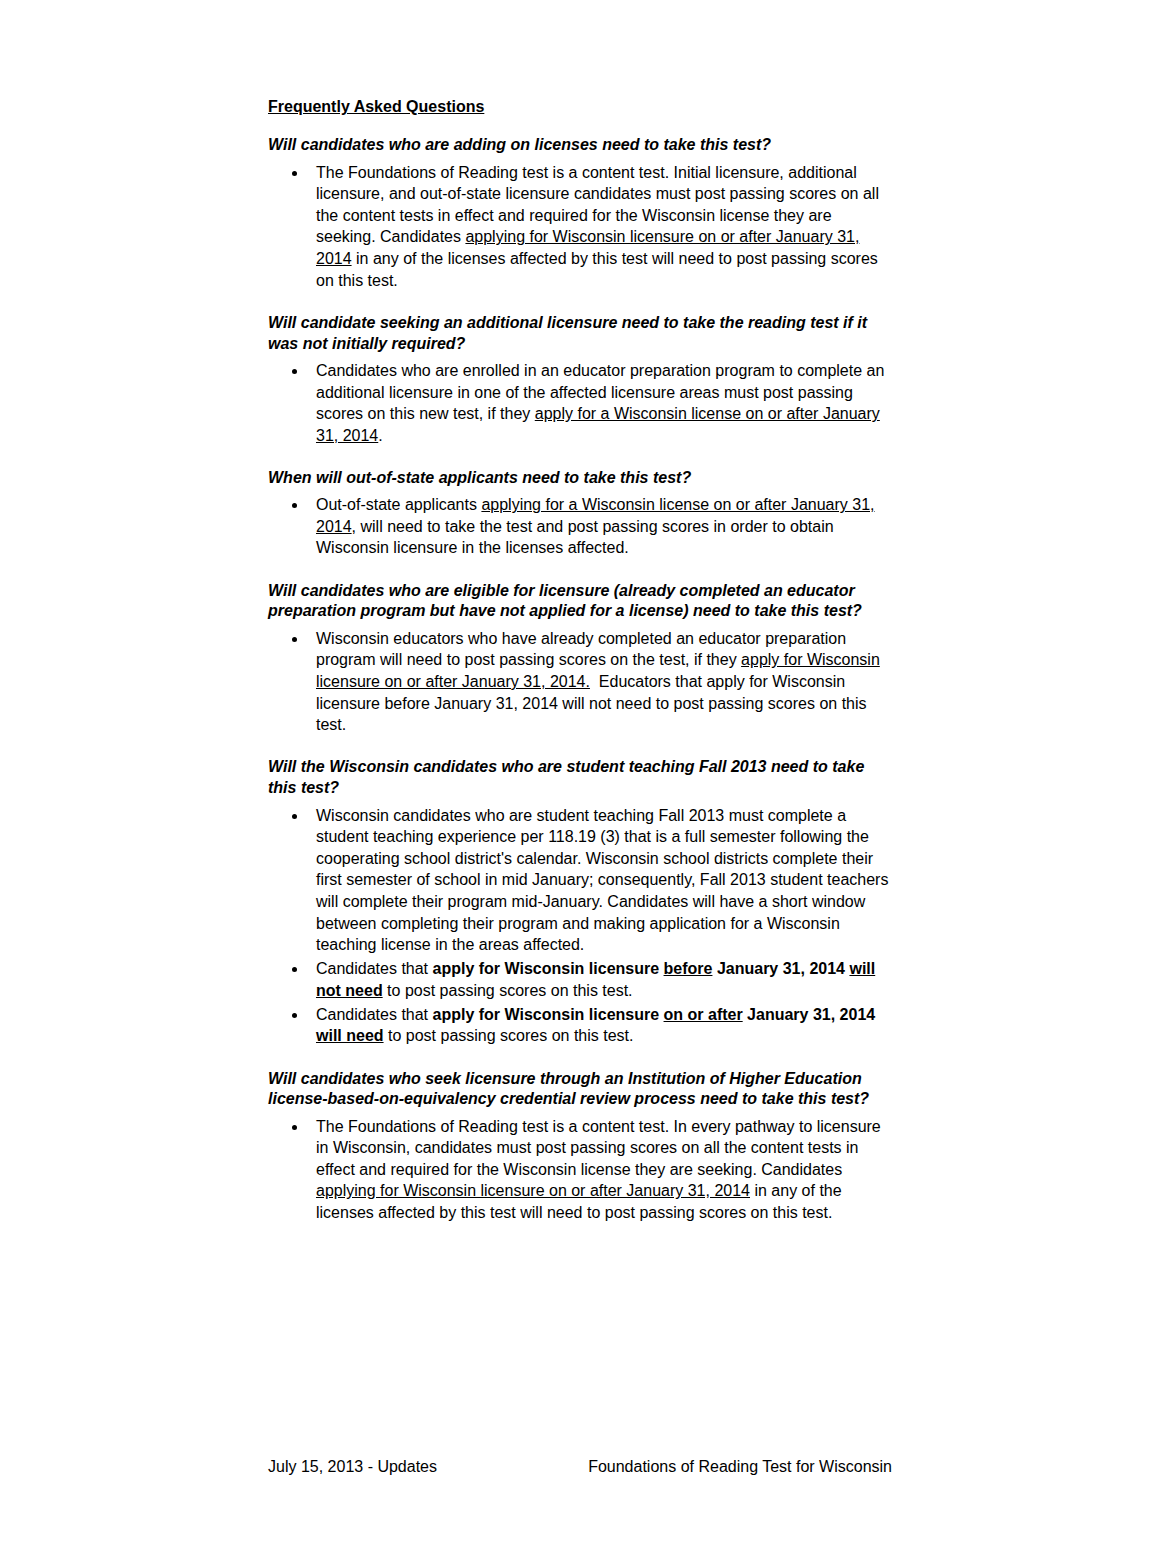Frequently Asked Questions
Will candidates who are adding on licenses need to take this test?
The Foundations of Reading test is a content test. Initial licensure, additional licensure, and out-of-state licensure candidates must post passing scores on all the content tests in effect and required for the Wisconsin license they are seeking. Candidates applying for Wisconsin licensure on or after January 31, 2014 in any of the licenses affected by this test will need to post passing scores on this test.
Will candidate seeking an additional licensure need to take the reading test if it was not initially required?
Candidates who are enrolled in an educator preparation program to complete an additional licensure in one of the affected licensure areas must post passing scores on this new test, if they apply for a Wisconsin license on or after January 31, 2014.
When will out-of-state applicants need to take this test?
Out-of-state applicants applying for a Wisconsin license on or after January 31, 2014, will need to take the test and post passing scores in order to obtain Wisconsin licensure in the licenses affected.
Will candidates who are eligible for licensure (already completed an educator preparation program but have not applied for a license) need to take this test?
Wisconsin educators who have already completed an educator preparation program will need to post passing scores on the test, if they apply for Wisconsin licensure on or after January 31, 2014. Educators that apply for Wisconsin licensure before January 31, 2014 will not need to post passing scores on this test.
Will the Wisconsin candidates who are student teaching Fall 2013 need to take this test?
Wisconsin candidates who are student teaching Fall 2013 must complete a student teaching experience per 118.19 (3) that is a full semester following the cooperating school district's calendar. Wisconsin school districts complete their first semester of school in mid January; consequently, Fall 2013 student teachers will complete their program mid-January. Candidates will have a short window between completing their program and making application for a Wisconsin teaching license in the areas affected.
Candidates that apply for Wisconsin licensure before January 31, 2014 will not need to post passing scores on this test.
Candidates that apply for Wisconsin licensure on or after January 31, 2014 will need to post passing scores on this test.
Will candidates who seek licensure through an Institution of Higher Education license-based-on-equivalency credential review process need to take this test?
The Foundations of Reading test is a content test. In every pathway to licensure in Wisconsin, candidates must post passing scores on all the content tests in effect and required for the Wisconsin license they are seeking. Candidates applying for Wisconsin licensure on or after January 31, 2014 in any of the licenses affected by this test will need to post passing scores on this test.
July 15, 2013 - Updates
Foundations of Reading Test for Wisconsin